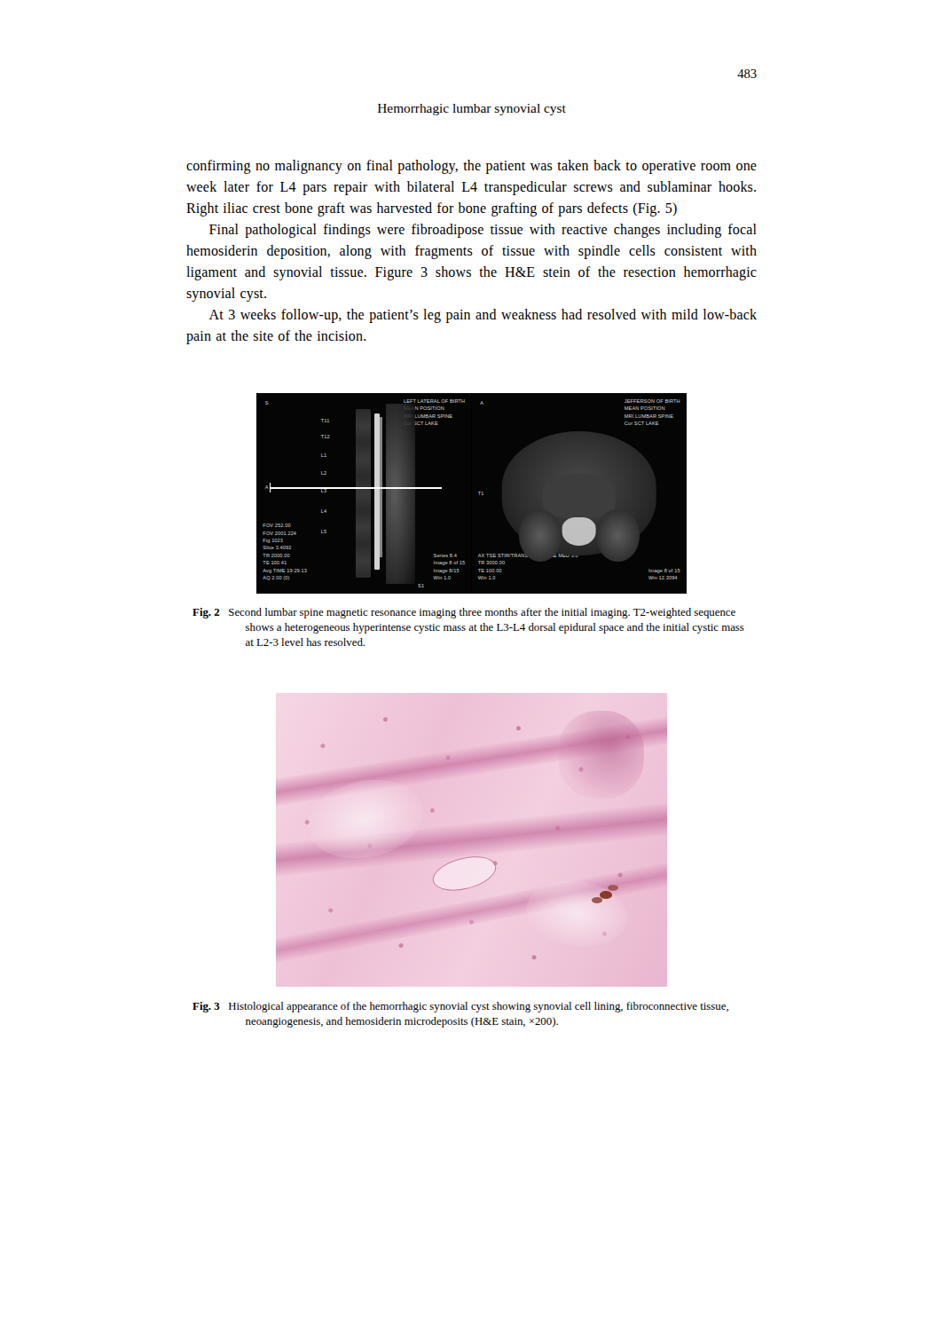483
Hemorrhagic lumbar synovial cyst
confirming no malignancy on final pathology, the patient was taken back to operative room one week later for L4 pars repair with bilateral L4 transpedicular screws and sublaminar hooks. Right iliac crest bone graft was harvested for bone grafting of pars defects (Fig. 5)
Final pathological findings were fibroadipose tissue with reactive changes including focal hemosiderin deposition, along with fragments of tissue with spindle cells consistent with ligament and synovial tissue. Figure 3 shows the H&E stein of the resection hemorrhagic synovial cyst.
At 3 weeks follow-up, the patient’s leg pain and weakness had resolved with mild low-back pain at the site of the incision.
S LEFT LATERAL OF BIRTH
MEAN POSITION
MRI LUMBAR SPINE
Cor SCT LAKE T11 T12 L1 L2 L3 L4 L5 A FOV 252.00
FOV 2001.224
Fig 1023
Slice 3.4092
TR 2000.00
TE 100.41
Avg TIME 19:29:13
AQ 2:00 (0) Series 8.4
Image 8 of 15
Image 8/15
Win 1.0 S1
A JEFFERSON OF BIRTH
MEAN POSITION
MRI LUMBAR SPINE
Cor SCT LAKE T1 Image 8 of 15
Win 12.3094 AX TSE STIR/TRANSVERSE TSE MED 3.0
TR 3000.00
TE 100.00
Win 1.0
Fig. 2 Second lumbar spine magnetic resonance imaging three months after the initial imaging. T2-weighted sequence shows a heterogeneous hyperintense cystic mass at the L3-L4 dorsal epidural space and the initial cystic mass at L2-3 level has resolved.
Fig. 3 Histological appearance of the hemorrhagic synovial cyst showing synovial cell lining, fibroconnective tissue, neoangiogenesis, and hemosiderin microdeposits (H&E stain, ×200).